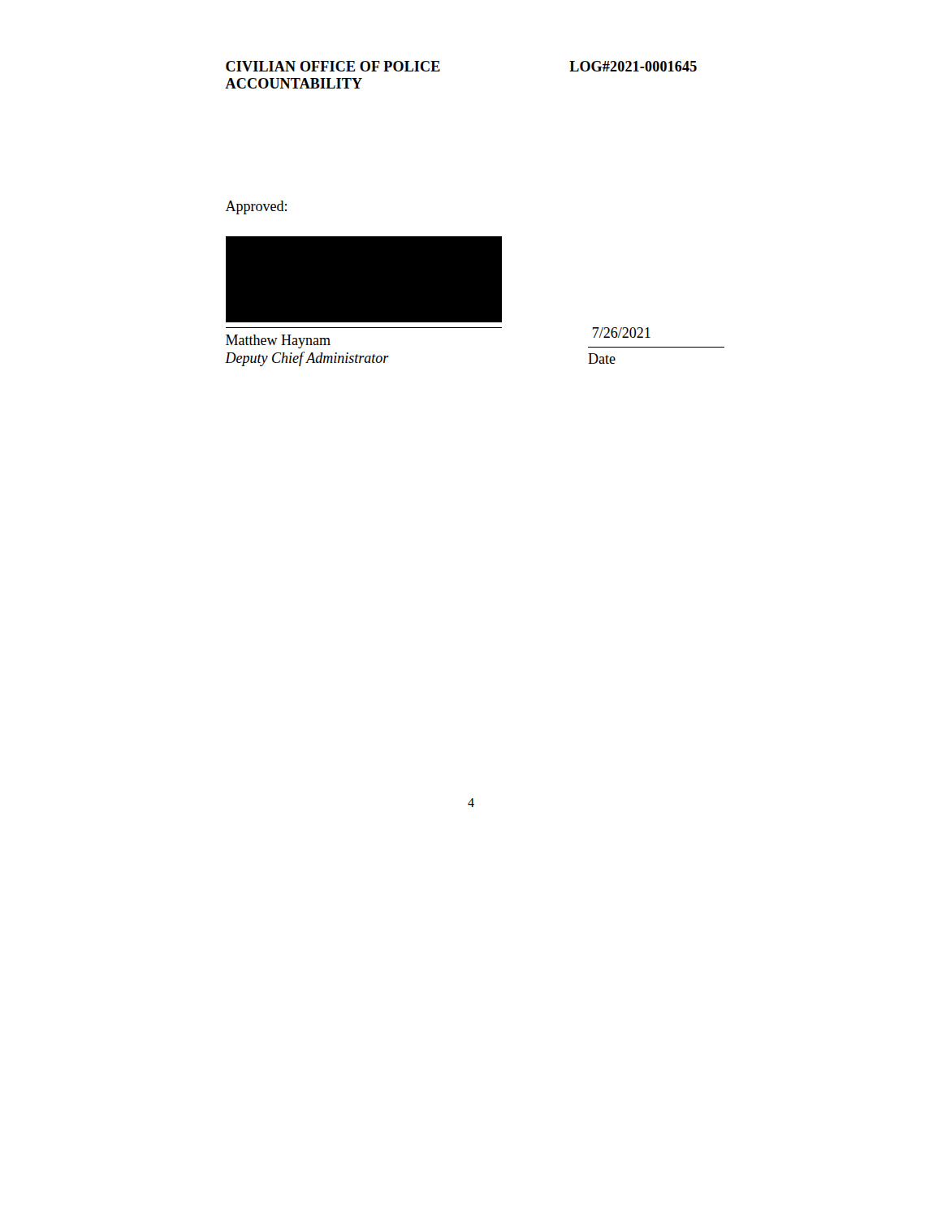CIVILIAN OFFICE OF POLICE ACCOUNTABILITY
LOG#2021-0001645
Approved:
Matthew Haynam
Deputy Chief Administrator
7/26/2021
Date
4